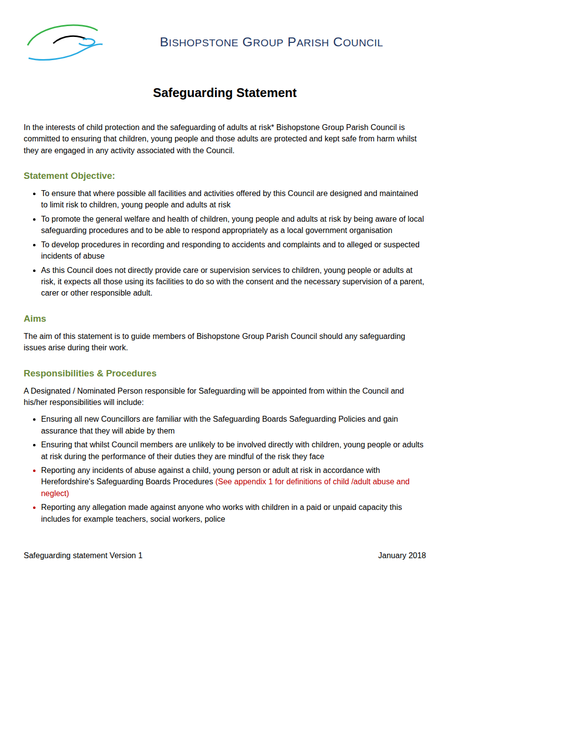BISHOPSTONE GROUP PARISH COUNCIL
Safeguarding Statement
In the interests of child protection and the safeguarding of adults at risk* Bishopstone Group Parish Council is committed to ensuring that children, young people and those adults are protected and kept safe from harm whilst they are engaged in any activity associated with the Council.
Statement Objective:
To ensure that where possible all facilities and activities offered by this Council are designed and maintained to limit risk to children, young people and adults at risk
To promote the general welfare and health of children, young people and adults at risk by being aware of local safeguarding procedures and to be able to respond appropriately as a local government organisation
To develop procedures in recording and responding to accidents and complaints and to alleged or suspected incidents of abuse
As this Council does not directly provide care or supervision services to children, young people or adults at risk, it expects all those using its facilities to do so with the consent and the necessary supervision of a parent, carer or other responsible adult.
Aims
The aim of this statement is to guide members of Bishopstone Group Parish Council should any safeguarding issues arise during their work.
Responsibilities & Procedures
A Designated / Nominated Person responsible for Safeguarding will be appointed from within the Council and his/her responsibilities will include:
Ensuring all new Councillors are familiar with the Safeguarding Boards Safeguarding Policies and gain assurance that they will abide by them
Ensuring that whilst Council members are unlikely to be involved directly with children, young people or adults at risk during the performance of their duties they are mindful of the risk they face
Reporting any incidents of abuse against a child, young person or adult at risk in accordance with Herefordshire's Safeguarding Boards Procedures (See appendix 1 for definitions of child /adult abuse and neglect)
Reporting any allegation made against anyone who works with children in a paid or unpaid capacity this includes for example teachers, social workers, police
Safeguarding statement Version 1 January 2018